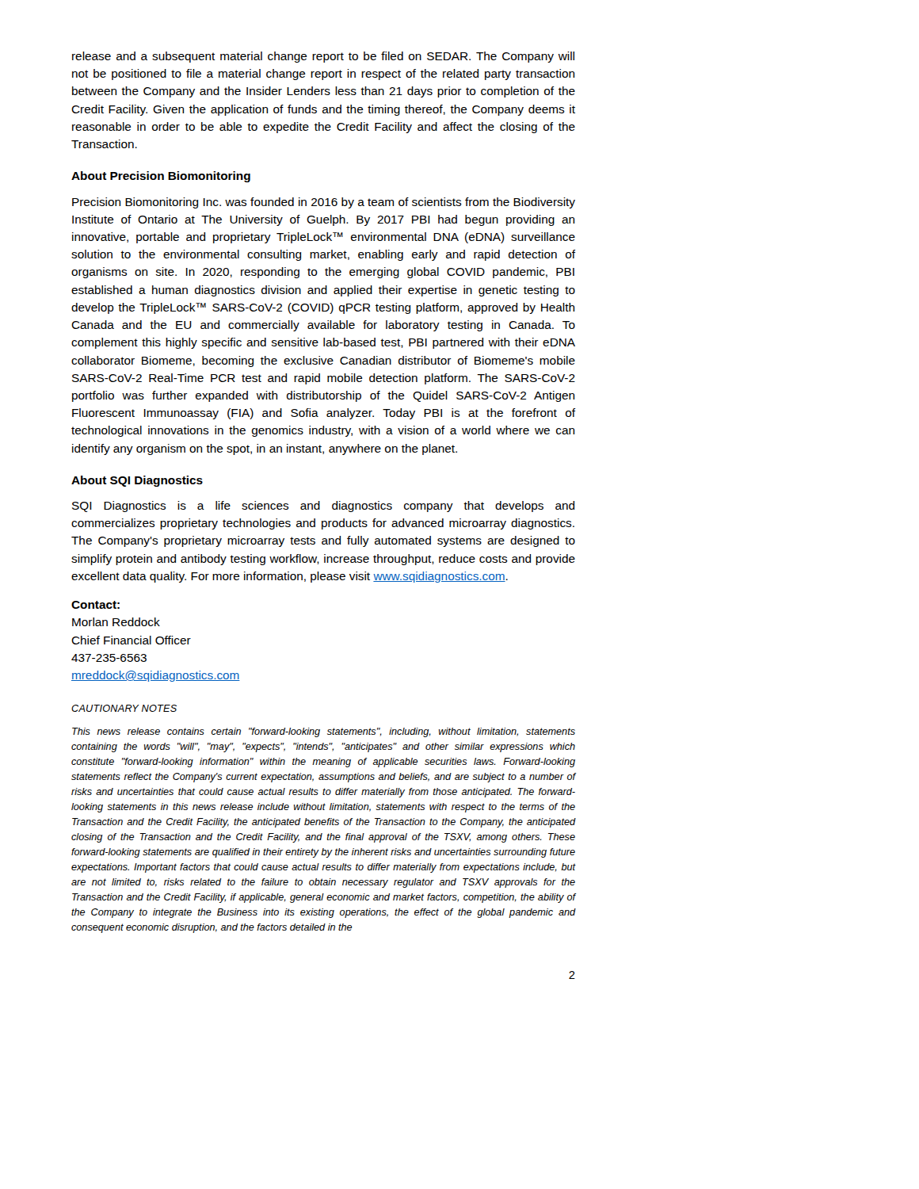release and a subsequent material change report to be filed on SEDAR. The Company will not be positioned to file a material change report in respect of the related party transaction between the Company and the Insider Lenders less than 21 days prior to completion of the Credit Facility. Given the application of funds and the timing thereof, the Company deems it reasonable in order to be able to expedite the Credit Facility and affect the closing of the Transaction.
About Precision Biomonitoring
Precision Biomonitoring Inc. was founded in 2016 by a team of scientists from the Biodiversity Institute of Ontario at The University of Guelph. By 2017 PBI had begun providing an innovative, portable and proprietary TripleLock™ environmental DNA (eDNA) surveillance solution to the environmental consulting market, enabling early and rapid detection of organisms on site. In 2020, responding to the emerging global COVID pandemic, PBI established a human diagnostics division and applied their expertise in genetic testing to develop the TripleLock™ SARS-CoV-2 (COVID) qPCR testing platform, approved by Health Canada and the EU and commercially available for laboratory testing in Canada. To complement this highly specific and sensitive lab-based test, PBI partnered with their eDNA collaborator Biomeme, becoming the exclusive Canadian distributor of Biomeme's mobile SARS-CoV-2 Real-Time PCR test and rapid mobile detection platform. The SARS-CoV-2 portfolio was further expanded with distributorship of the Quidel SARS-CoV-2 Antigen Fluorescent Immunoassay (FIA) and Sofia analyzer. Today PBI is at the forefront of technological innovations in the genomics industry, with a vision of a world where we can identify any organism on the spot, in an instant, anywhere on the planet.
About SQI Diagnostics
SQI Diagnostics is a life sciences and diagnostics company that develops and commercializes proprietary technologies and products for advanced microarray diagnostics. The Company's proprietary microarray tests and fully automated systems are designed to simplify protein and antibody testing workflow, increase throughput, reduce costs and provide excellent data quality. For more information, please visit www.sqidiagnostics.com.
Contact:
Morlan Reddock
Chief Financial Officer
437-235-6563
mreddock@sqidiagnostics.com
CAUTIONARY NOTES
This news release contains certain "forward-looking statements", including, without limitation, statements containing the words "will", "may", "expects", "intends", "anticipates" and other similar expressions which constitute "forward-looking information" within the meaning of applicable securities laws. Forward-looking statements reflect the Company's current expectation, assumptions and beliefs, and are subject to a number of risks and uncertainties that could cause actual results to differ materially from those anticipated. The forward-looking statements in this news release include without limitation, statements with respect to the terms of the Transaction and the Credit Facility, the anticipated benefits of the Transaction to the Company, the anticipated closing of the Transaction and the Credit Facility, and the final approval of the TSXV, among others. These forward-looking statements are qualified in their entirety by the inherent risks and uncertainties surrounding future expectations. Important factors that could cause actual results to differ materially from expectations include, but are not limited to, risks related to the failure to obtain necessary regulator and TSXV approvals for the Transaction and the Credit Facility, if applicable, general economic and market factors, competition, the ability of the Company to integrate the Business into its existing operations, the effect of the global pandemic and consequent economic disruption, and the factors detailed in the
2